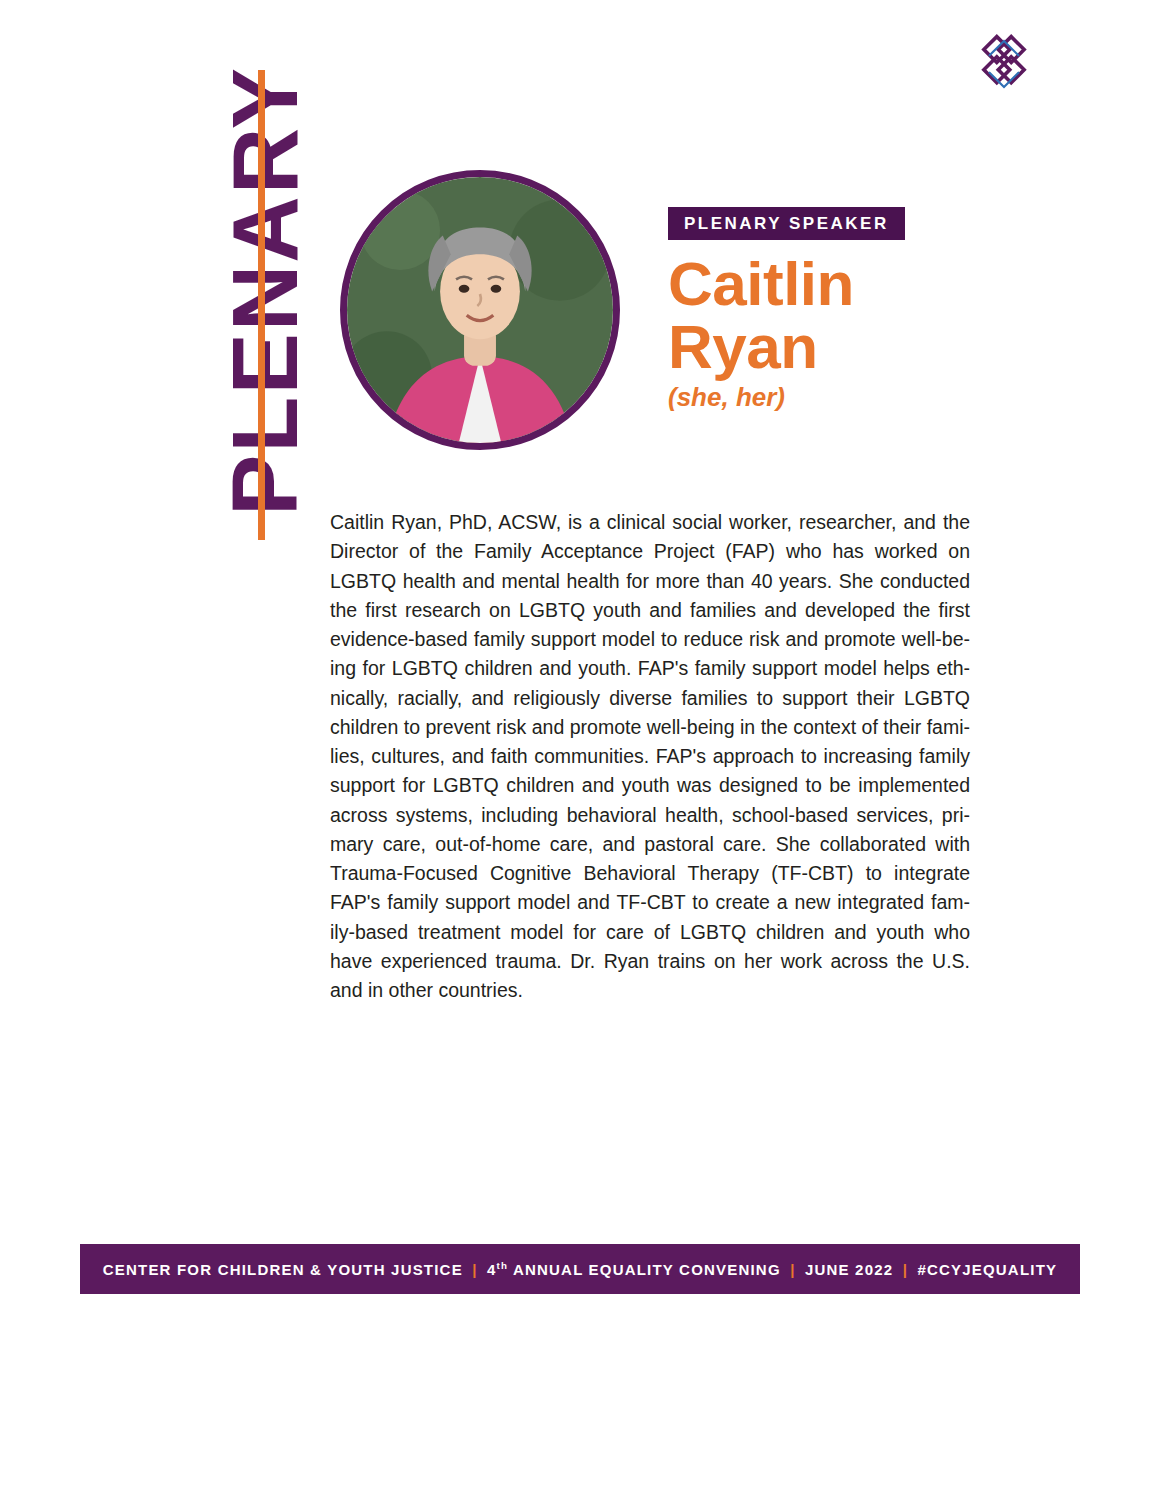PLENARY
PLENARY SPEAKER
Caitlin
Ryan
(she, her)
Caitlin Ryan, PhD, ACSW, is a clinical social worker, researcher, and the Director of the Family Acceptance Project (FAP) who has worked on LGBTQ health and mental health for more than 40 years. She conducted the first research on LGBTQ youth and families and developed the first evidence-based family support model to reduce risk and promote well-being for LGBTQ children and youth. FAP's family support model helps ethnically, racially, and religiously diverse families to support their LGBTQ children to prevent risk and promote well-being in the context of their families, cultures, and faith communities. FAP's approach to increasing family support for LGBTQ children and youth was designed to be implemented across systems, including behavioral health, school-based services, primary care, out-of-home care, and pastoral care. She collaborated with Trauma-Focused Cognitive Behavioral Therapy (TF-CBT) to integrate FAP's family support model and TF-CBT to create a new integrated family-based treatment model for care of LGBTQ children and youth who have experienced trauma. Dr. Ryan trains on her work across the U.S. and in other countries.
CENTER FOR CHILDREN & YOUTH JUSTICE | 4th ANNUAL EQUALITY CONVENING | JUNE 2022 | #CCYJEQUALITY